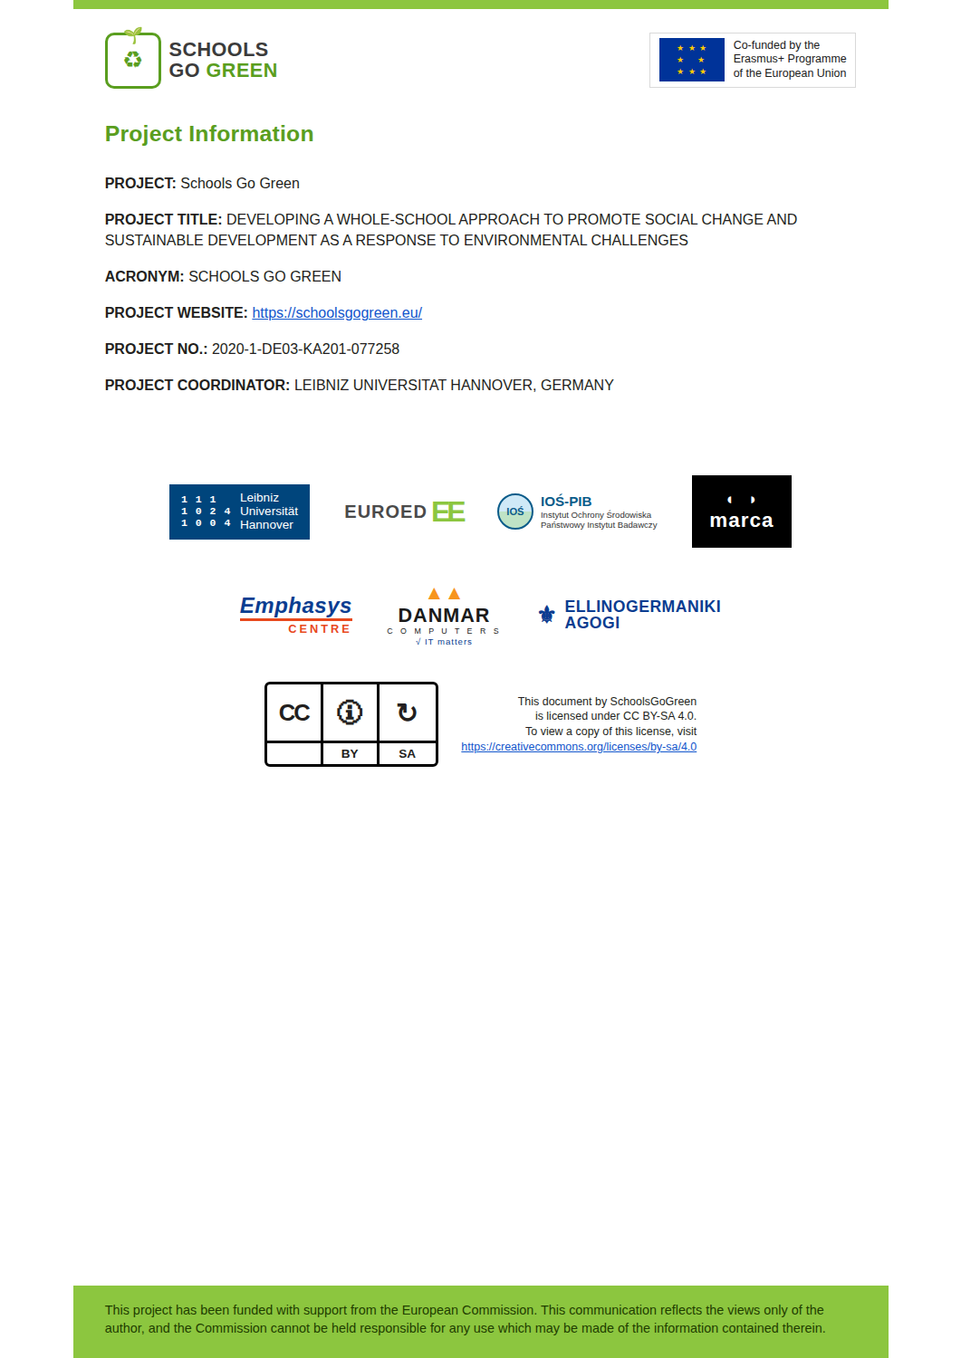🌱 ♻
SCHOOLS GO GREEN
★ ★ ★
★ ★
★ ★ ★
Co-funded by the
Erasmus+ Programme
of the European Union
Project Information
PROJECT:
Schools Go Green
PROJECT TITLE:
DEVELOPING A WHOLE-SCHOOL APPROACH TO PROMOTE SOCIAL CHANGE AND SUSTAINABLE DEVELOPMENT AS A RESPONSE TO ENVIRONMENTAL CHALLENGES
ACRONYM:
SCHOOLS GO GREEN
PROJECT WEBSITE:
https://schoolsgogreen.eu/
PROJECT NO.:
2020-1-DE03-KA201-077258
PROJECT COORDINATOR:
LEIBNIZ UNIVERSITAT HANNOVER, GERMANY
1 1 1
1 0 2 4
1 0 0 4
Leibniz
Universität
Hannover
EUROED EE
IOŚ
IOŚ-PIB Instytut Ochrony Środowiska
Państwowy Instytut Badawczy
◖◗
marca
Emphasys
CENTRE
▲▲
DANMAR
C O M P U T E R S
√ IT matters
⚜
ELLINOGERMANIKI
AGOGI
CC
🛈
↻
BY
SA
This document by SchoolsGoGreen
is licensed under CC BY-SA 4.0.
To view a copy of this license, visit
https://creativecommons.org/licenses/by-sa/4.0
This project has been funded with support from the European Commission. This communication reflects the views only of the author, and the Commission cannot be held responsible for any use which may be made of the information contained therein.